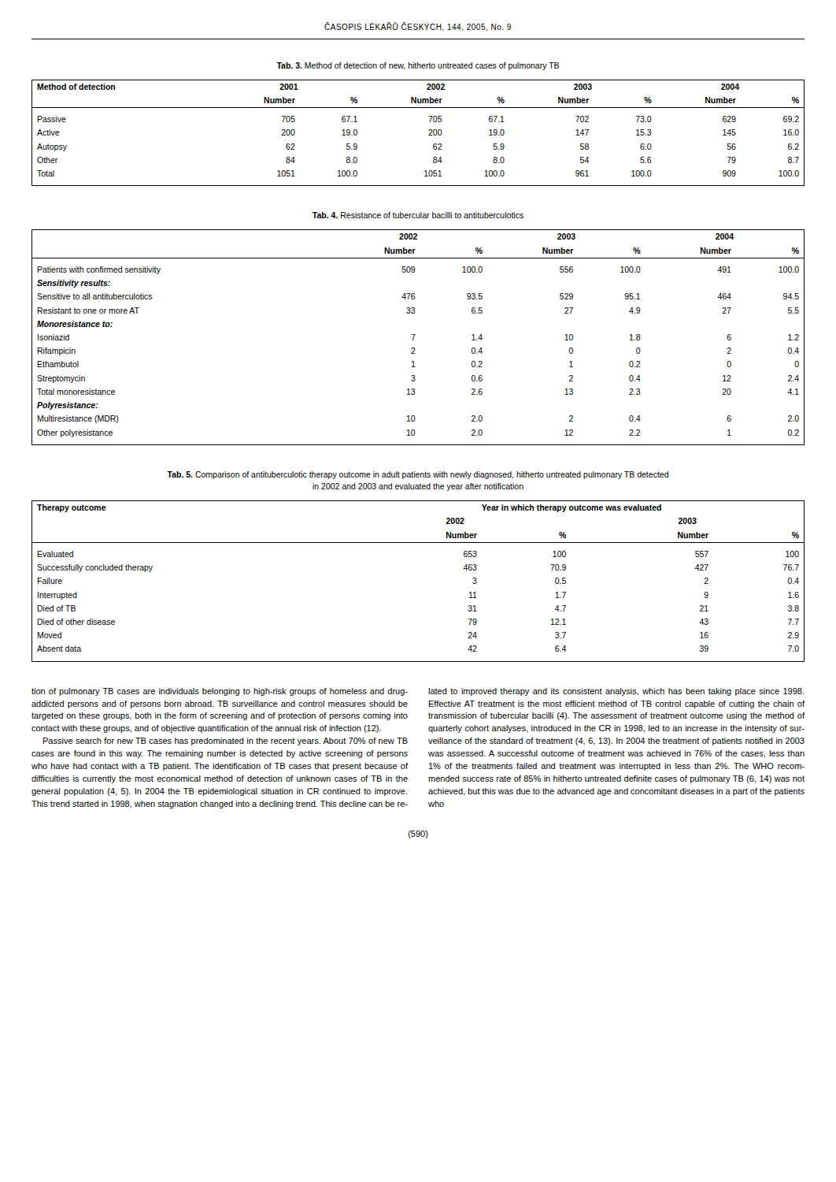ČASOPIS LÉKAŘŮ ČESKÝCH, 144, 2005, No. 9
Tab. 3. Method of detection of new, hitherto untreated cases of pulmonary TB
| Method of detection | 2001 | 2002 | 2003 | 2004 |
| --- | --- | --- | --- | --- |
| | Number | % | Number | % | Number | % | Number | % |
| Passive | 705 | 67.1 | 705 | 67.1 | 702 | 73.0 | 629 | 69.2 |
| Active | 200 | 19.0 | 200 | 19.0 | 147 | 15.3 | 145 | 16.0 |
| Autopsy | 62 | 5.9 | 62 | 5.9 | 58 | 6.0 | 56 | 6.2 |
| Other | 84 | 8.0 | 84 | 8.0 | 54 | 5.6 | 79 | 8.7 |
| Total | 1051 | 100.0 | 1051 | 100.0 | 961 | 100.0 | 909 | 100.0 |
Tab. 4. Resistance of tubercular bacilli to antituberculotics
| | 2002 | 2003 | 2004 |
| --- | --- | --- | --- |
| | Number | % | Number | % | Number | % |
| Patients with confirmed sensitivity | 509 | 100.0 | 556 | 100.0 | 491 | 100.0 |
| Sensitivity results: | | | | | | |
| Sensitive to all antituberculotics | 476 | 93.5 | 529 | 95.1 | 464 | 94.5 |
| Resistant to one or more AT | 33 | 6.5 | 27 | 4.9 | 27 | 5.5 |
| Monoresistance to: | | | | | | |
| Isoniazid | 7 | 1.4 | 10 | 1.8 | 6 | 1.2 |
| Rifampicin | 2 | 0.4 | 0 | 0 | 2 | 0.4 |
| Ethambutol | 1 | 0.2 | 1 | 0.2 | 0 | 0 |
| Streptomycin | 3 | 0.6 | 2 | 0.4 | 12 | 2.4 |
| Total monoresistance | 13 | 2.6 | 13 | 2.3 | 20 | 4.1 |
| Polyresistance: | | | | | | |
| Multiresistance (MDR) | 10 | 2.0 | 2 | 0.4 | 6 | 2.0 |
| Other polyresistance | 10 | 2.0 | 12 | 2.2 | 1 | 0.2 |
Tab. 5. Comparison of antituberculotic therapy outcome in adult patients with newly diagnosed, hitherto untreated pulmonary TB detected
in 2002 and 2003 and evaluated the year after notification
| Therapy outcome | Year in which therapy outcome was evaluated |
| --- | --- |
| | 2002 | 2003 |
| | Number | % | Number | % |
| Evaluated | 653 | 100 | 557 | 100 |
| Successfully concluded therapy | 463 | 70.9 | 427 | 76.7 |
| Failure | 3 | 0.5 | 2 | 0.4 |
| Interrupted | 11 | 1.7 | 9 | 1.6 |
| Died of TB | 31 | 4.7 | 21 | 3.8 |
| Died of other disease | 79 | 12.1 | 43 | 7.7 |
| Moved | 24 | 3.7 | 16 | 2.9 |
| Absent data | 42 | 6.4 | 39 | 7.0 |
tion of pulmonary TB cases are individuals belonging to high-risk groups of homeless and drug-addicted persons and of persons born abroad. TB surveillance and control measures should be targeted on these groups, both in the form of screening and of protection of persons coming into contact with these groups, and of objective quantification of the annual risk of infection (12).
Passive search for new TB cases has predominated in the recent years. About 70% of new TB cases are found in this way. The remaining number is detected by active screening of persons who have had contact with a TB patient. The identification of TB cases that present because of difficulties is currently the most economical method of detection of unknown cases of TB in the general population (4, 5). In 2004 the TB epidemiological situation in CR continued to improve. This trend started in 1998, when stagnation changed into a declining trend. This decline can be related to improved therapy and its consistent analysis, which has been taking place since 1998. Effective AT treatment is the most efficient method of TB control capable of cutting the chain of transmission of tubercular bacilli (4). The assessment of treatment outcome using the method of quarterly cohort analyses, introduced in the CR in 1998, led to an increase in the intensity of surveillance of the standard of treatment (4, 6, 13). In 2004 the treatment of patients notified in 2003 was assessed. A successful outcome of treatment was achieved in 76% of the cases, less than 1% of the treatments failed and treatment was interrupted in less than 2%. The WHO recommended success rate of 85% in hitherto untreated definite cases of pulmonary TB (6, 14) was not achieved, but this was due to the advanced age and concomitant diseases in a part of the patients who
(590)